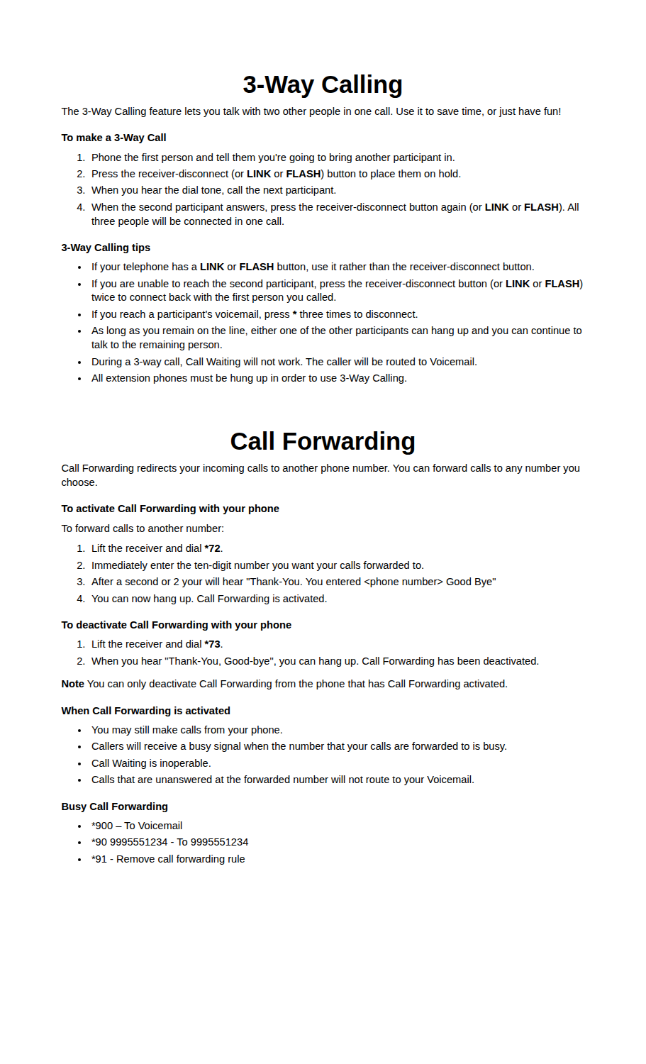3-Way Calling
The 3-Way Calling feature lets you talk with two other people in one call. Use it to save time, or just have fun!
To make a 3-Way Call
Phone the first person and tell them you're going to bring another participant in.
Press the receiver-disconnect (or LINK or FLASH) button to place them on hold.
When you hear the dial tone, call the next participant.
When the second participant answers, press the receiver-disconnect button again (or LINK or FLASH). All three people will be connected in one call.
3-Way Calling tips
If your telephone has a LINK or FLASH button, use it rather than the receiver-disconnect button.
If you are unable to reach the second participant, press the receiver-disconnect button (or LINK or FLASH) twice to connect back with the first person you called.
If you reach a participant's voicemail, press * three times to disconnect.
As long as you remain on the line, either one of the other participants can hang up and you can continue to talk to the remaining person.
During a 3-way call, Call Waiting will not work. The caller will be routed to Voicemail.
All extension phones must be hung up in order to use 3-Way Calling.
Call Forwarding
Call Forwarding redirects your incoming calls to another phone number. You can forward calls to any number you choose.
To activate Call Forwarding with your phone
To forward calls to another number:
Lift the receiver and dial *72.
Immediately enter the ten-digit number you want your calls forwarded to.
After a second or 2 your will hear "Thank-You. You entered <phone number> Good Bye"
You can now hang up. Call Forwarding is activated.
To deactivate Call Forwarding with your phone
Lift the receiver and dial *73.
When you hear "Thank-You, Good-bye", you can hang up. Call Forwarding has been deactivated.
Note You can only deactivate Call Forwarding from the phone that has Call Forwarding activated.
When Call Forwarding is activated
You may still make calls from your phone.
Callers will receive a busy signal when the number that your calls are forwarded to is busy.
Call Waiting is inoperable.
Calls that are unanswered at the forwarded number will not route to your Voicemail.
Busy Call Forwarding
*900 – To Voicemail
*90 9995551234 - To 9995551234
*91 - Remove call forwarding rule